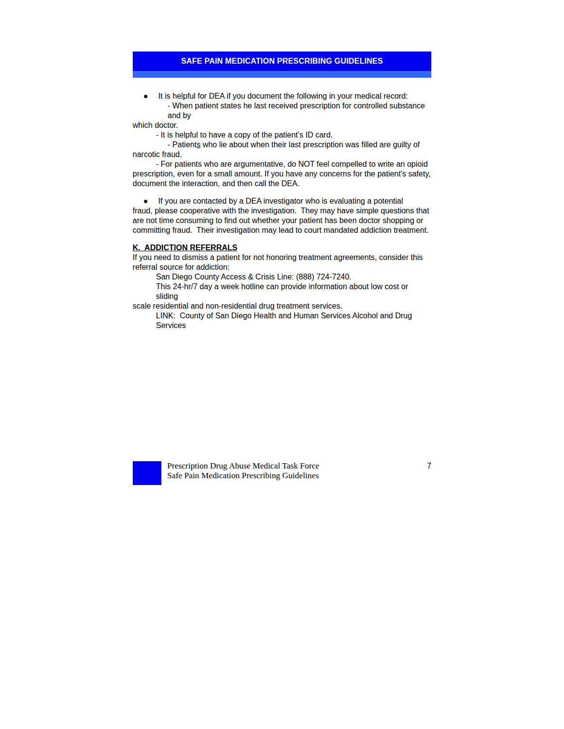SAFE PAIN MEDICATION PRESCRIBING GUIDELINES
●It is helpful for DEA if you document the following in your medical record:
- When patient states he last received prescription for controlled substance and by
which doctor.
- It is helpful to have a copy of the patient’s ID card.
- Patients who lie about when their last prescription was filled are guilty of
narcotic fraud.
- For patients who are argumentative, do NOT feel compelled to write an opioid
prescription, even for a small amount. If you have any concerns for the patient's safety,
document the interaction, and then call the DEA.
●If you are contacted by a DEA investigator who is evaluating a potential
fraud, please cooperative with the investigation. They may have simple questions that
are not time consuming to find out whether your patient has been doctor shopping or
committing fraud. Their investigation may lead to court mandated addiction treatment.
K. ADDICTION REFERRALS
If you need to dismiss a patient for not honoring treatment agreements, consider this
referral source for addiction:
San Diego County Access & Crisis Line: (888) 724-7240.
This 24-hr/7 day a week hotline can provide information about low cost or sliding
scale residential and non-residential drug treatment services.
LINK: County of San Diego Health and Human Services Alcohol and Drug Services
Prescription Drug Abuse Medical Task Force
Safe Pain Medication Prescribing Guidelines
7